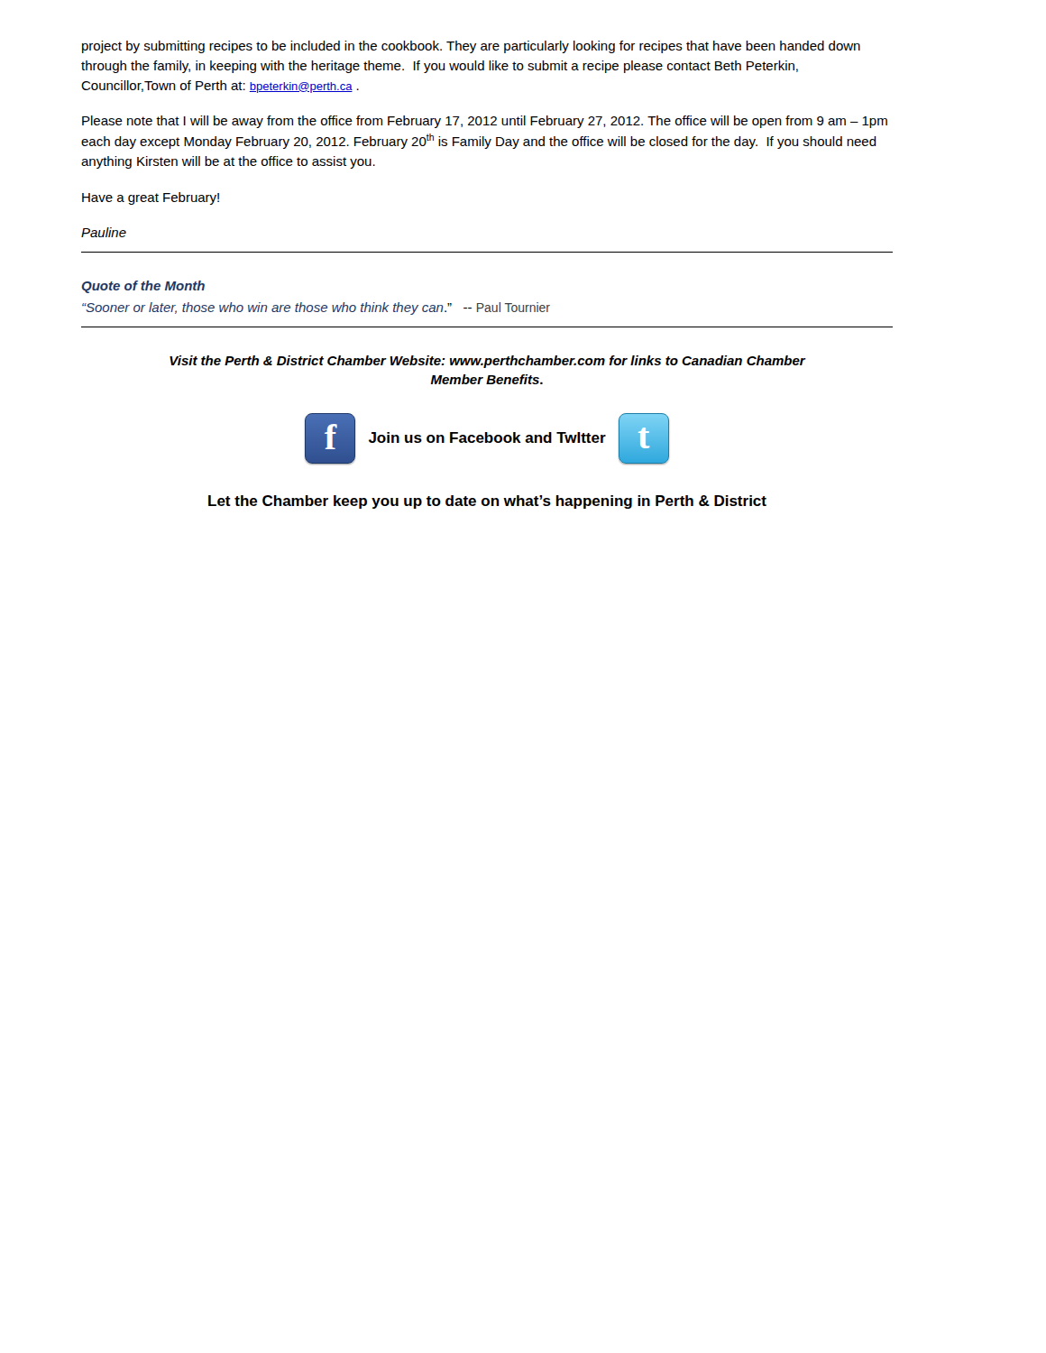project by submitting recipes to be included in the cookbook. They are particularly looking for recipes that have been handed down through the family, in keeping with the heritage theme. If you would like to submit a recipe please contact Beth Peterkin, Councillor,Town of Perth at: bpeterkin@perth.ca .
Please note that I will be away from the office from February 17, 2012 until February 27, 2012. The office will be open from 9 am – 1pm each day except Monday February 20, 2012. February 20th is Family Day and the office will be closed for the day. If you should need anything Kirsten will be at the office to assist you.
Have a great February!
Pauline
Quote of the Month
“Sooner or later, those who win are those who think they can.” -- Paul Tournier
Visit the Perth & District Chamber Website: www.perthchamber.com for links to Canadian Chamber Member Benefits.
Join us on Facebook and TwItter
Let the Chamber keep you up to date on what’s happening in Perth & District